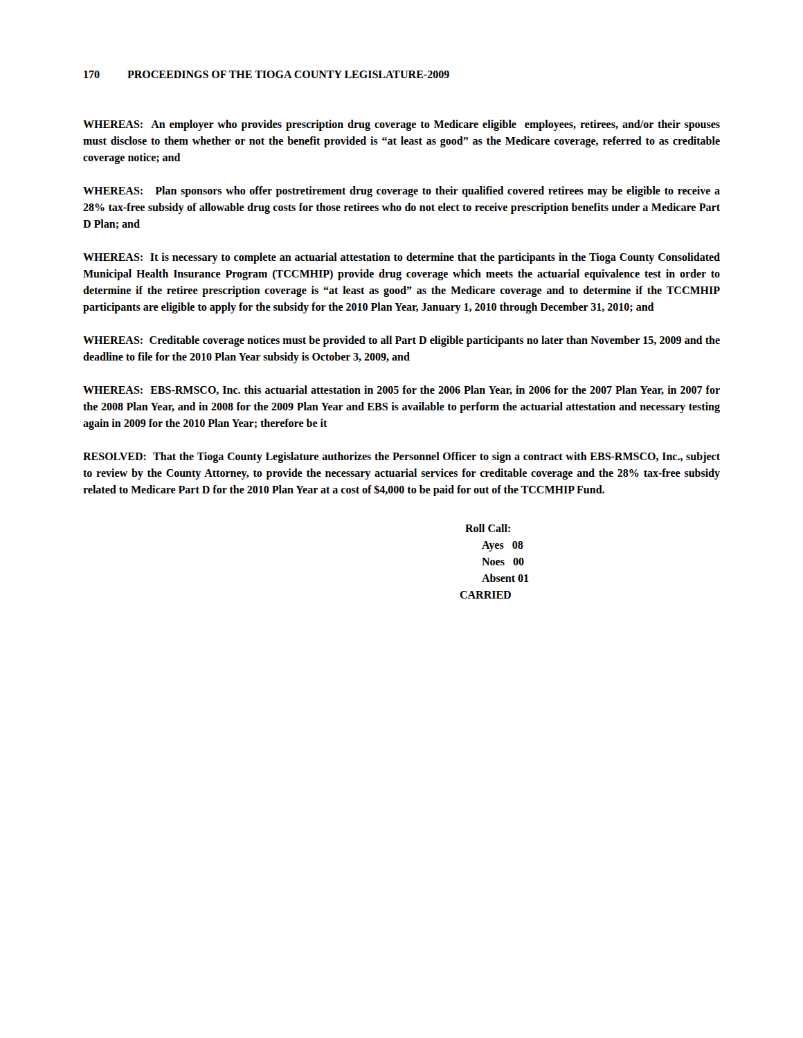170 PROCEEDINGS OF THE TIOGA COUNTY LEGISLATURE-2009
WHEREAS: An employer who provides prescription drug coverage to Medicare eligible employees, retirees, and/or their spouses must disclose to them whether or not the benefit provided is “at least as good” as the Medicare coverage, referred to as creditable coverage notice; and
WHEREAS: Plan sponsors who offer postretirement drug coverage to their qualified covered retirees may be eligible to receive a 28% tax-free subsidy of allowable drug costs for those retirees who do not elect to receive prescription benefits under a Medicare Part D Plan; and
WHEREAS: It is necessary to complete an actuarial attestation to determine that the participants in the Tioga County Consolidated Municipal Health Insurance Program (TCCMHIP) provide drug coverage which meets the actuarial equivalence test in order to determine if the retiree prescription coverage is “at least as good” as the Medicare coverage and to determine if the TCCMHIP participants are eligible to apply for the subsidy for the 2010 Plan Year, January 1, 2010 through December 31, 2010; and
WHEREAS: Creditable coverage notices must be provided to all Part D eligible participants no later than November 15, 2009 and the deadline to file for the 2010 Plan Year subsidy is October 3, 2009, and
WHEREAS: EBS-RMSCO, Inc. this actuarial attestation in 2005 for the 2006 Plan Year, in 2006 for the 2007 Plan Year, in 2007 for the 2008 Plan Year, and in 2008 for the 2009 Plan Year and EBS is available to perform the actuarial attestation and necessary testing again in 2009 for the 2010 Plan Year; therefore be it
RESOLVED: That the Tioga County Legislature authorizes the Personnel Officer to sign a contract with EBS-RMSCO, Inc., subject to review by the County Attorney, to provide the necessary actuarial services for creditable coverage and the 28% tax-free subsidy related to Medicare Part D for the 2010 Plan Year at a cost of $4,000 to be paid for out of the TCCMHIP Fund.
Roll Call:
Ayes 08
Noes 00
Absent 01
CARRIED